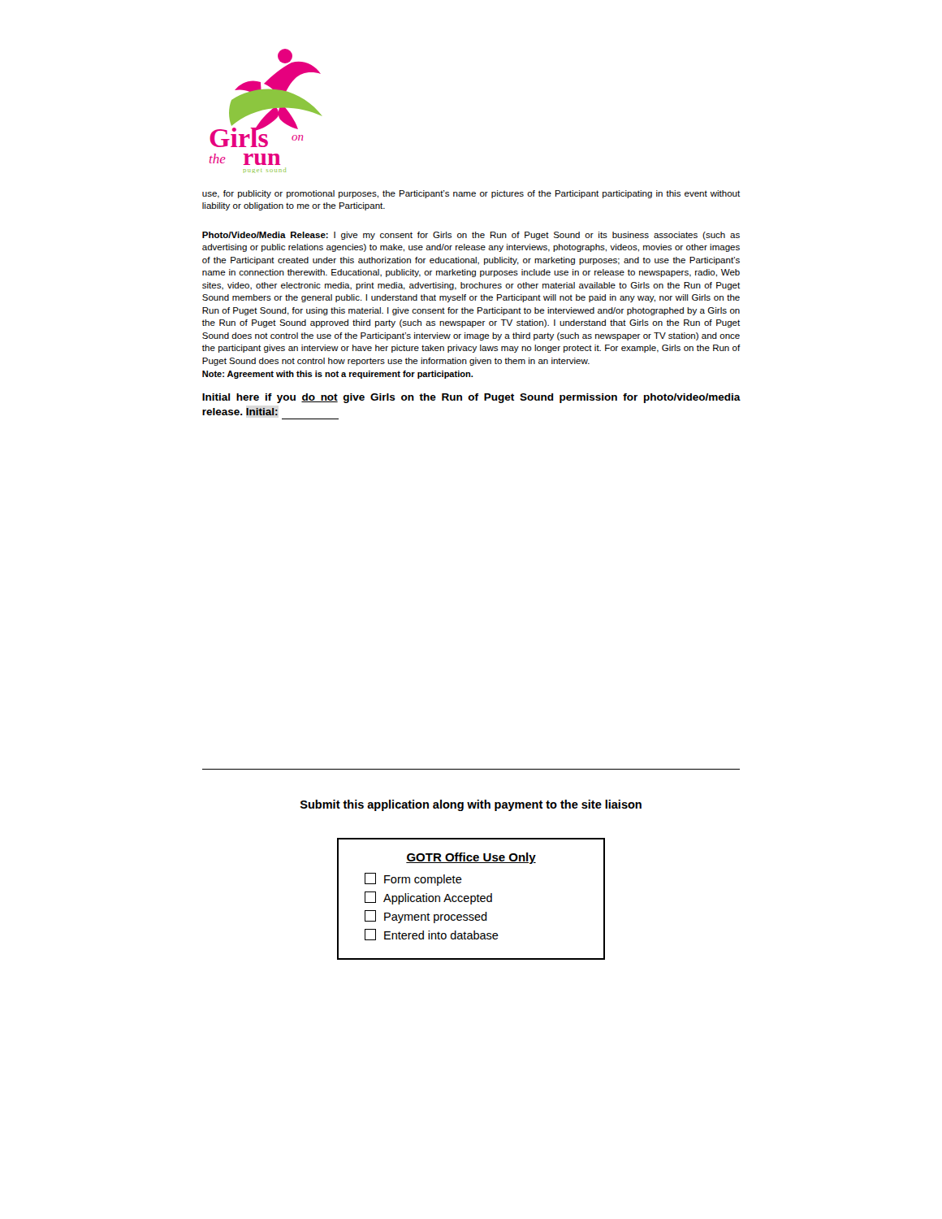Girls on the run puget sound
use, for publicity or promotional purposes, the Participant’s name or pictures of the Participant participating in this event without liability or obligation to me or the Participant.
Photo/Video/Media Release: I give my consent for Girls on the Run of Puget Sound or its business associates (such as advertising or public relations agencies) to make, use and/or release any interviews, photographs, videos, movies or other images of the Participant created under this authorization for educational, publicity, or marketing purposes; and to use the Participant’s name in connection therewith. Educational, publicity, or marketing purposes include use in or release to newspapers, radio, Web sites, video, other electronic media, print media, advertising, brochures or other material available to Girls on the Run of Puget Sound members or the general public. I understand that myself or the Participant will not be paid in any way, nor will Girls on the Run of Puget Sound, for using this material. I give consent for the Participant to be interviewed and/or photographed by a Girls on the Run of Puget Sound approved third party (such as newspaper or TV station). I understand that Girls on the Run of Puget Sound does not control the use of the Participant’s interview or image by a third party (such as newspaper or TV station) and once the participant gives an interview or have her picture taken privacy laws may no longer protect it. For example, Girls on the Run of Puget Sound does not control how reporters use the information given to them in an interview.
Note: Agreement with this is not a requirement for participation.
Initial here if you do not give Girls on the Run of Puget Sound permission for photo/video/media release. Initial:
Submit this application along with payment to the site liaison
GOTR Office Use Only
Form complete
Application Accepted
Payment processed
Entered into database